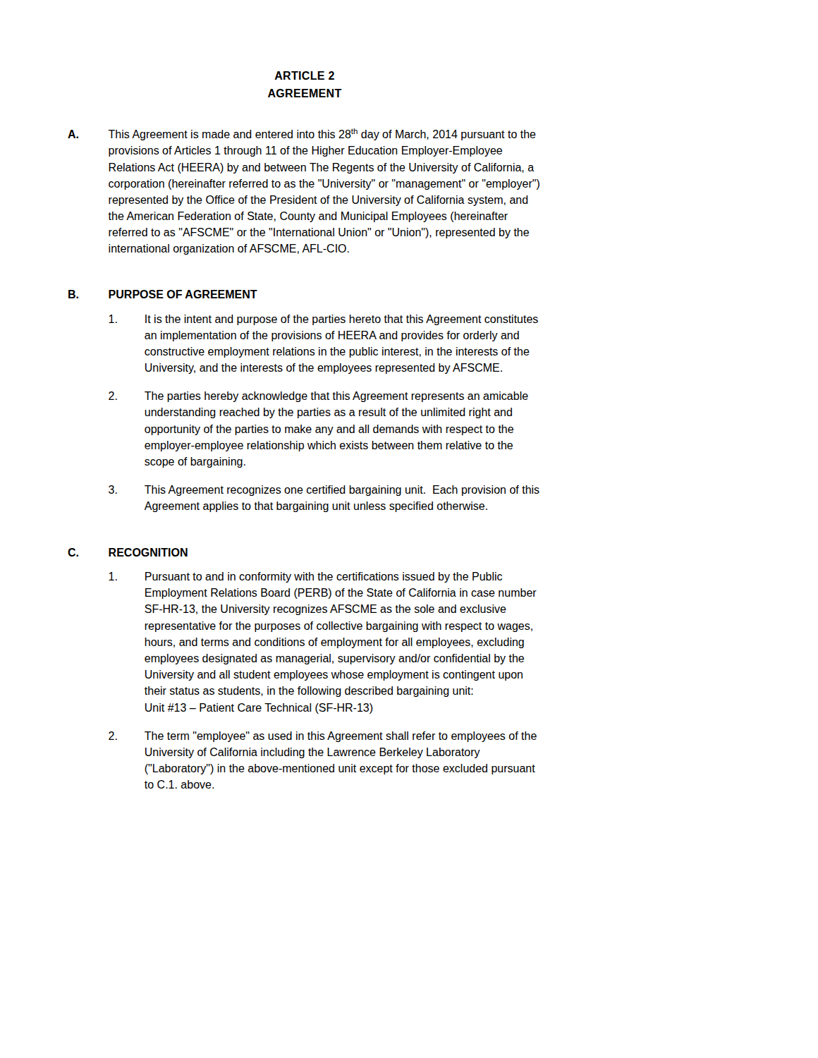ARTICLE 2
AGREEMENT
A.
This Agreement is made and entered into this 28th day of March, 2014 pursuant to the provisions of Articles 1 through 11 of the Higher Education Employer-Employee Relations Act (HEERA) by and between The Regents of the University of California, a corporation (hereinafter referred to as the "University" or "management" or "employer") represented by the Office of the President of the University of California system, and the American Federation of State, County and Municipal Employees (hereinafter referred to as "AFSCME" or the "International Union" or "Union"), represented by the international organization of AFSCME, AFL-CIO.
B.
PURPOSE OF AGREEMENT
1.
It is the intent and purpose of the parties hereto that this Agreement constitutes an implementation of the provisions of HEERA and provides for orderly and constructive employment relations in the public interest, in the interests of the University, and the interests of the employees represented by AFSCME.
2.
The parties hereby acknowledge that this Agreement represents an amicable understanding reached by the parties as a result of the unlimited right and opportunity of the parties to make any and all demands with respect to the employer-employee relationship which exists between them relative to the scope of bargaining.
3.
This Agreement recognizes one certified bargaining unit. Each provision of this Agreement applies to that bargaining unit unless specified otherwise.
C.
RECOGNITION
1.
Pursuant to and in conformity with the certifications issued by the Public Employment Relations Board (PERB) of the State of California in case number SF-HR-13, the University recognizes AFSCME as the sole and exclusive representative for the purposes of collective bargaining with respect to wages, hours, and terms and conditions of employment for all employees, excluding employees designated as managerial, supervisory and/or confidential by the University and all student employees whose employment is contingent upon their status as students, in the following described bargaining unit:
Unit #13 – Patient Care Technical (SF-HR-13)
2.
The term "employee" as used in this Agreement shall refer to employees of the University of California including the Lawrence Berkeley Laboratory ("Laboratory") in the above-mentioned unit except for those excluded pursuant to C.1. above.